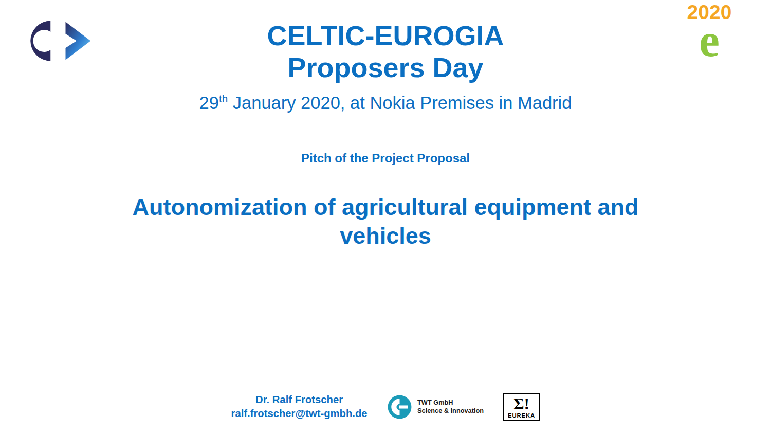2020
e
CELTIC-EUROGIA
Proposers Day
29th January 2020, at Nokia Premises in Madrid
Pitch of the Project Proposal
Autonomization of agricultural equipment and vehicles
Dr. Ralf Frotscher
ralf.frotscher@twt-gmbh.de
TWT GmbH
Science & Innovation
Σ! EUREKA